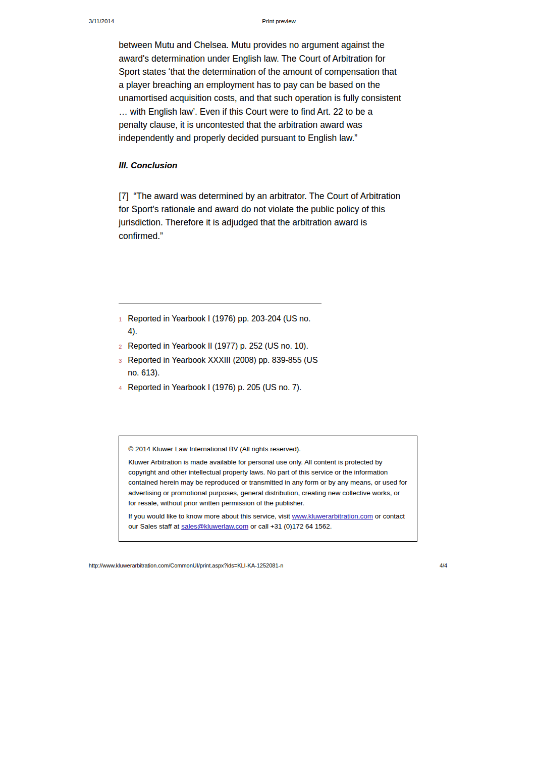3/11/2014
Print preview
between Mutu and Chelsea. Mutu provides no argument against the award's determination under English law. The Court of Arbitration for Sport states ‘that the determination of the amount of compensation that a player breaching an employment has to pay can be based on the unamortised acquisition costs, and that such operation is fully consistent … with English law’. Even if this Court were to find Art. 22 to be a penalty clause, it is uncontested that the arbitration award was independently and properly decided pursuant to English law.”
III. Conclusion
[7] “The award was determined by an arbitrator. The Court of Arbitration for Sport's rationale and award do not violate the public policy of this jurisdiction. Therefore it is adjudged that the arbitration award is confirmed.”
1 Reported in Yearbook I (1976) pp. 203-204 (US no. 4).
2 Reported in Yearbook II (1977) p. 252 (US no. 10).
3 Reported in Yearbook XXXIII (2008) pp. 839-855 (US no. 613).
4 Reported in Yearbook I (1976) p. 205 (US no. 7).
© 2014 Kluwer Law International BV (All rights reserved).
Kluwer Arbitration is made available for personal use only. All content is protected by copyright and other intellectual property laws. No part of this service or the information contained herein may be reproduced or transmitted in any form or by any means, or used for advertising or promotional purposes, general distribution, creating new collective works, or for resale, without prior written permission of the publisher.
If you would like to know more about this service, visit www.kluwerarbitration.com or contact our Sales staff at sales@kluwerlaw.com or call +31 (0)172 64 1562.
http://www.kluwerarbitration.com/CommonUI/print.aspx?ids=KLI-KA-1252081-n
4/4